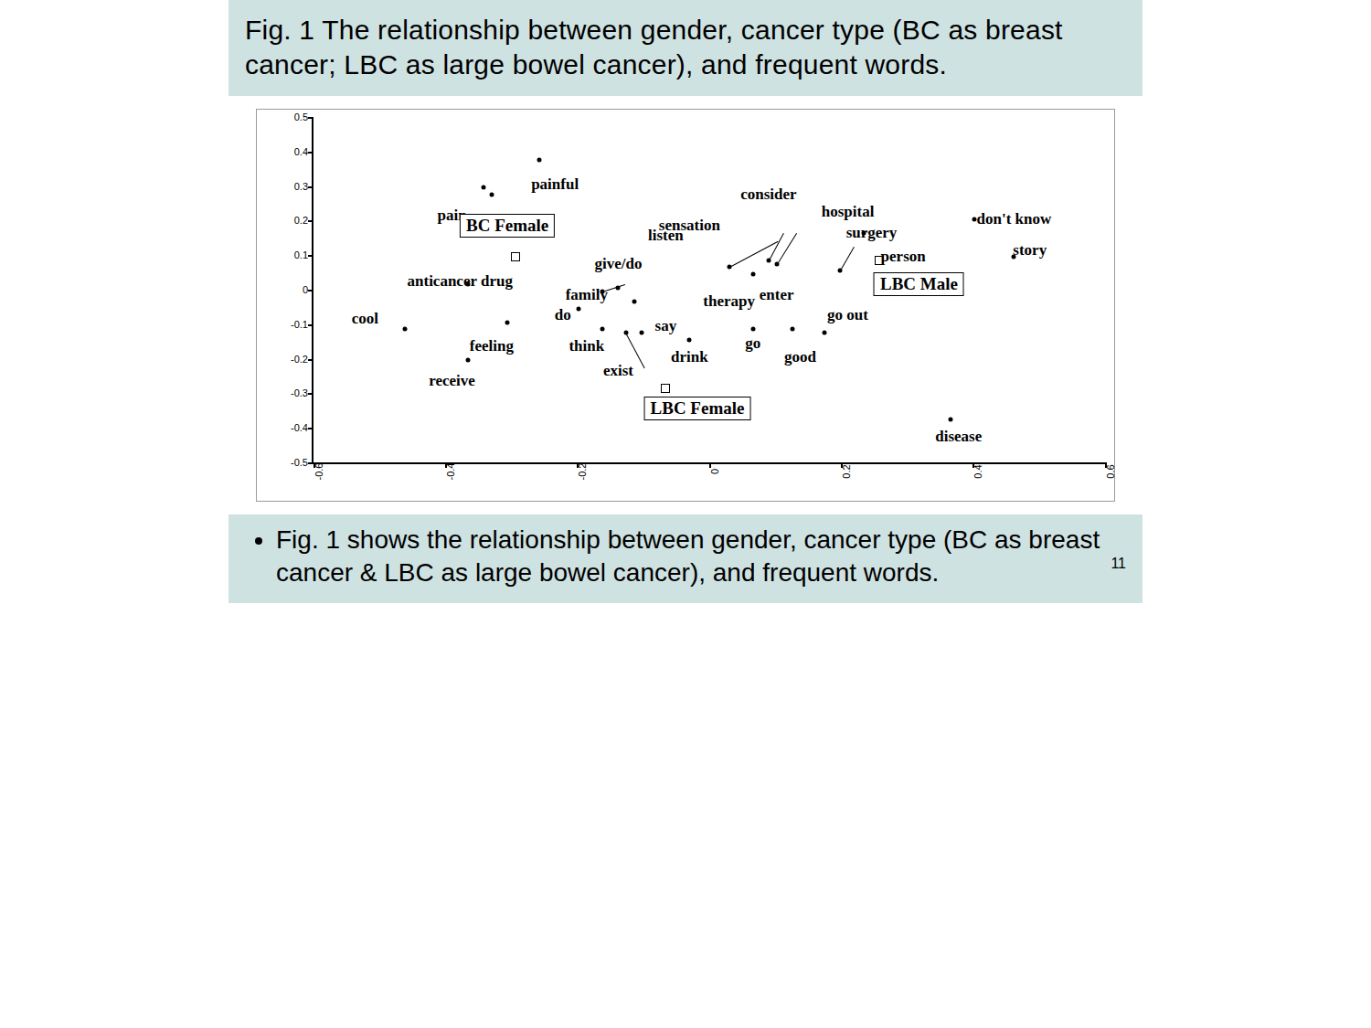Fig. 1 The relationship between gender, cancer type (BC as breast cancer; LBC as large bowel cancer), and frequent words.
0.5
0.4
0.3
0.2
0.1
0
-0.1
-0.2
-0.3
-0.4
-0.5
-0.6
-0.4
-0.2
0
0.2
0.4
0.6
painful
pain
anticancer drug
cool
feeling
receive
do
family
think
exist
say
drink
go
good
go out
enter
therapy
listen
give/do
sensation
consider
hospital
surgery
person
don't know
story
disease
BC Female
LBC Male
LBC Female
Fig. 1 shows the relationship between gender, cancer type (BC as breast cancer & LBC as large bowel cancer), and frequent words.
11